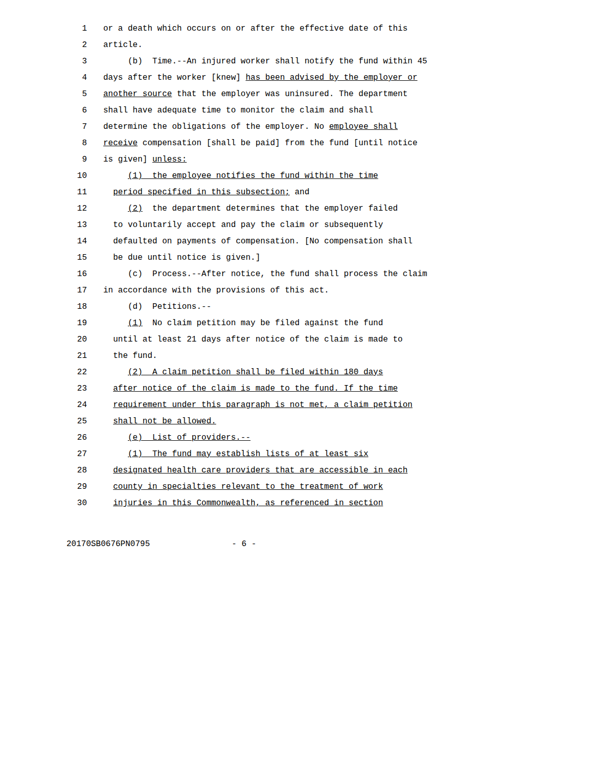or a death which occurs on or after the effective date of this
article.
(b) Time.--An injured worker shall notify the fund within 45
days after the worker [knew] has been advised by the employer or
another source that the employer was uninsured. The department
shall have adequate time to monitor the claim and shall
determine the obligations of the employer. No employee shall
receive compensation [shall be paid] from the fund [until notice
is given] unless:
(1) the employee notifies the fund within the time
period specified in this subsection; and
(2) the department determines that the employer failed
to voluntarily accept and pay the claim or subsequently
defaulted on payments of compensation. [No compensation shall
be due until notice is given.]
(c) Process.--After notice, the fund shall process the claim
in accordance with the provisions of this act.
(d) Petitions.--
(1) No claim petition may be filed against the fund
until at least 21 days after notice of the claim is made to
the fund.
(2) A claim petition shall be filed within 180 days
after notice of the claim is made to the fund. If the time
requirement under this paragraph is not met, a claim petition
shall not be allowed.
(e) List of providers.--
(1) The fund may establish lists of at least six
designated health care providers that are accessible in each
county in specialties relevant to the treatment of work
injuries in this Commonwealth, as referenced in section
20170SB0676PN0795 - 6 -